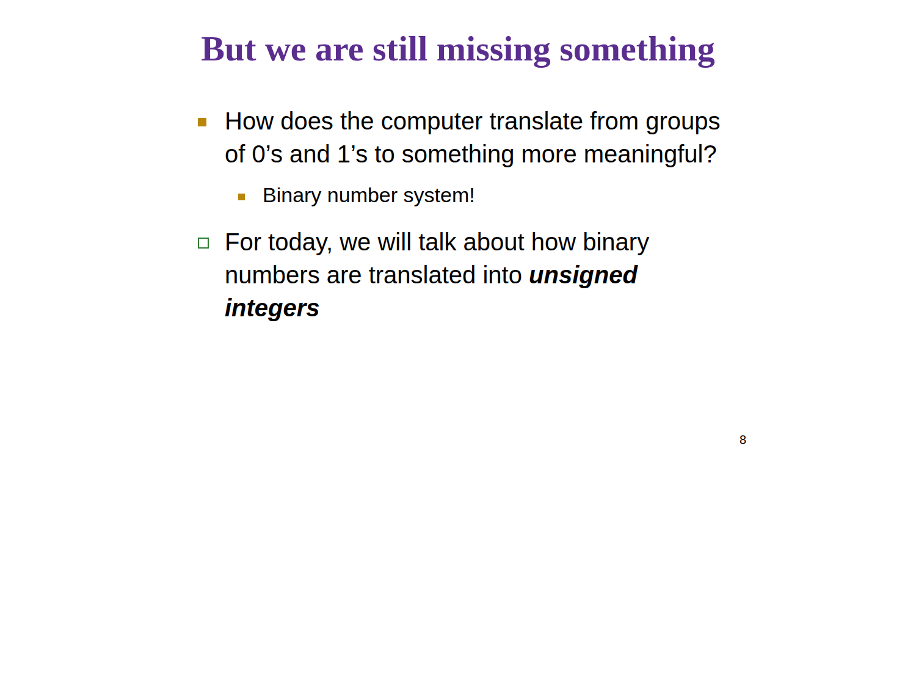But we are still missing something
How does the computer translate from groups of 0’s and 1’s to something more meaningful?
Binary number system!
For today, we will talk about how binary numbers are translated into unsigned integers
8